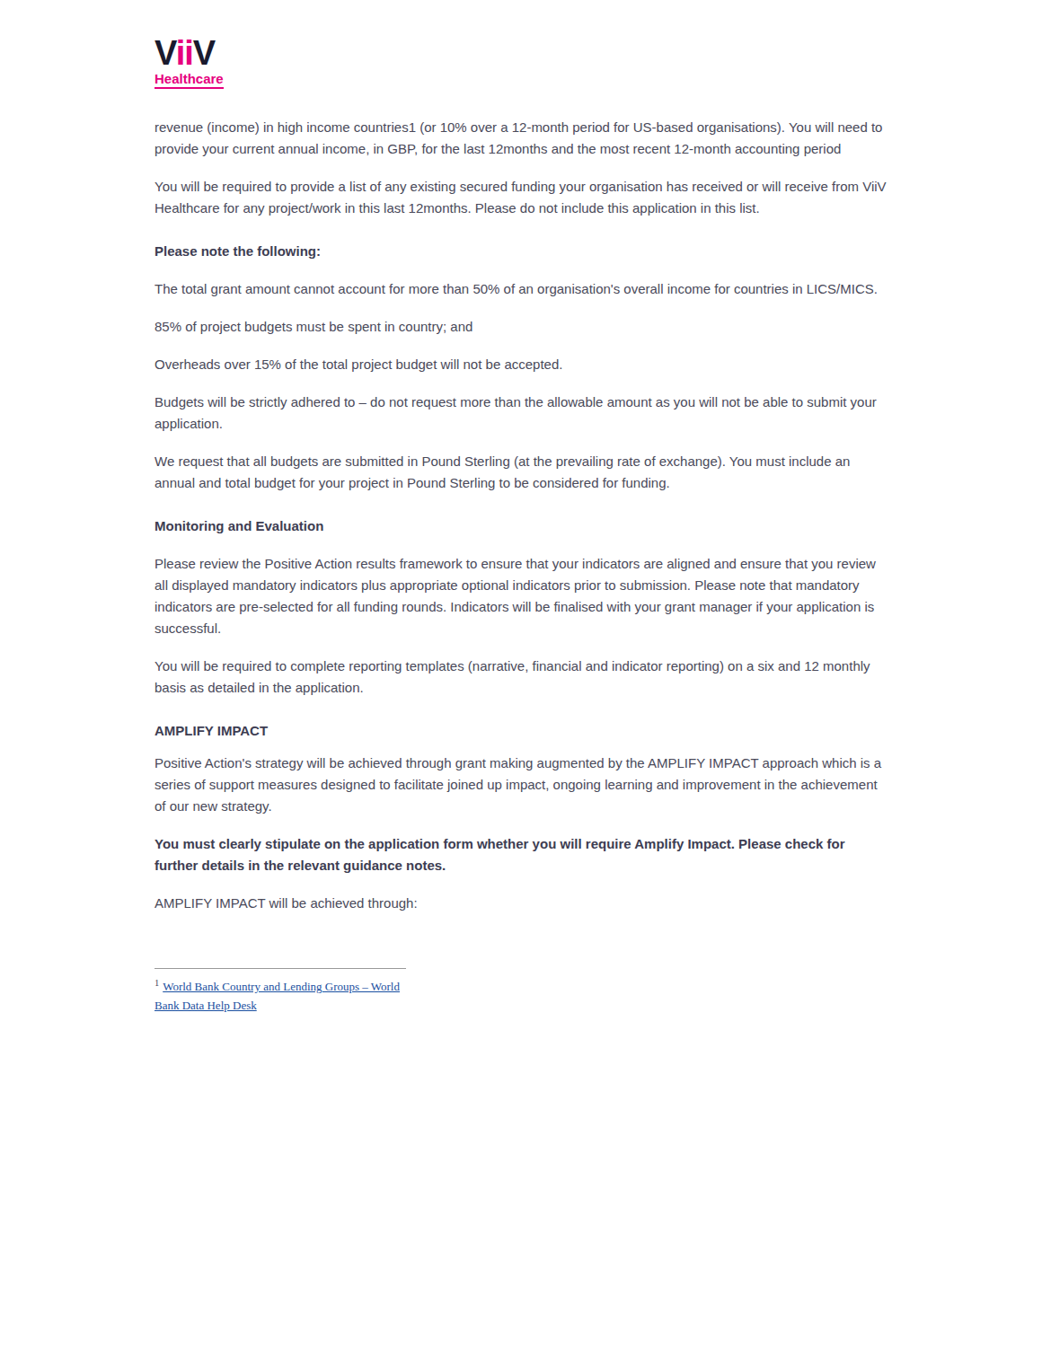Vii V
Healthcare
revenue (income) in high income countries1 (or 10% over a 12-month period for US-based organisations). You will need to provide your current annual income, in GBP, for the last 12months and the most recent 12-month accounting period
You will be required to provide a list of any existing secured funding your organisation has received or will receive from ViiV Healthcare for any project/work in this last 12months. Please do not include this application in this list.
Please note the following:
The total grant amount cannot account for more than 50% of an organisation's overall income for countries in LICS/MICS.
85% of project budgets must be spent in country; and
Overheads over 15% of the total project budget will not be accepted.
Budgets will be strictly adhered to – do not request more than the allowable amount as you will not be able to submit your application.
We request that all budgets are submitted in Pound Sterling (at the prevailing rate of exchange). You must include an annual and total budget for your project in Pound Sterling to be considered for funding.
Monitoring and Evaluation
Please review the Positive Action results framework to ensure that your indicators are aligned and ensure that you review all displayed mandatory indicators plus appropriate optional indicators prior to submission. Please note that mandatory indicators are pre-selected for all funding rounds. Indicators will be finalised with your grant manager if your application is successful.
You will be required to complete reporting templates (narrative, financial and indicator reporting) on a six and 12 monthly basis as detailed in the application.
Amplify Impact
Positive Action's strategy will be achieved through grant making augmented by the AMPLIFY IMPACT approach which is a series of support measures designed to facilitate joined up impact, ongoing learning and improvement in the achievement of our new strategy.
You must clearly stipulate on the application form whether you will require Amplify Impact. Please check for further details in the relevant guidance notes.
AMPLIFY IMPACT will be achieved through:
1 World Bank Country and Lending Groups – World Bank Data Help Desk